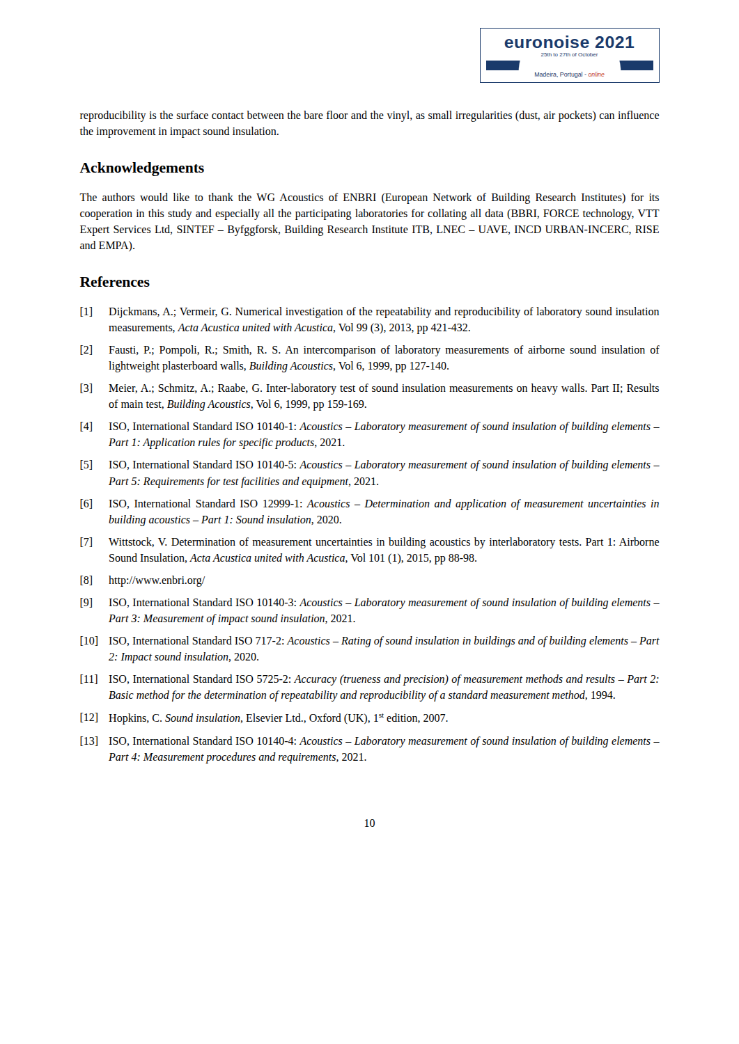euronoise 2021
25th to 27th of October
Madeira, Portugal - online
reproducibility is the surface contact between the bare floor and the vinyl, as small irregularities (dust, air pockets) can influence the improvement in impact sound insulation.
Acknowledgements
The authors would like to thank the WG Acoustics of ENBRI (European Network of Building Research Institutes) for its cooperation in this study and especially all the participating laboratories for collating all data (BBRI, FORCE technology, VTT Expert Services Ltd, SINTEF – Byfggforsk, Building Research Institute ITB, LNEC – UAVE, INCD URBAN-INCERC, RISE and EMPA).
References
Dijckmans, A.; Vermeir, G. Numerical investigation of the repeatability and reproducibility of laboratory sound insulation measurements, Acta Acustica united with Acustica, Vol 99 (3), 2013, pp 421-432.
Fausti, P.; Pompoli, R.; Smith, R. S. An intercomparison of laboratory measurements of airborne sound insulation of lightweight plasterboard walls, Building Acoustics, Vol 6, 1999, pp 127-140.
Meier, A.; Schmitz, A.; Raabe, G. Inter-laboratory test of sound insulation measurements on heavy walls. Part II; Results of main test, Building Acoustics, Vol 6, 1999, pp 159-169.
ISO, International Standard ISO 10140-1: Acoustics – Laboratory measurement of sound insulation of building elements – Part 1: Application rules for specific products, 2021.
ISO, International Standard ISO 10140-5: Acoustics – Laboratory measurement of sound insulation of building elements – Part 5: Requirements for test facilities and equipment, 2021.
ISO, International Standard ISO 12999-1: Acoustics – Determination and application of measurement uncertainties in building acoustics – Part 1: Sound insulation, 2020.
Wittstock, V. Determination of measurement uncertainties in building acoustics by interlaboratory tests. Part 1: Airborne Sound Insulation, Acta Acustica united with Acustica, Vol 101 (1), 2015, pp 88-98.
http://www.enbri.org/
ISO, International Standard ISO 10140-3: Acoustics – Laboratory measurement of sound insulation of building elements – Part 3: Measurement of impact sound insulation, 2021.
ISO, International Standard ISO 717-2: Acoustics – Rating of sound insulation in buildings and of building elements – Part 2: Impact sound insulation, 2020.
ISO, International Standard ISO 5725-2: Accuracy (trueness and precision) of measurement methods and results – Part 2: Basic method for the determination of repeatability and reproducibility of a standard measurement method, 1994.
Hopkins, C. Sound insulation, Elsevier Ltd., Oxford (UK), 1st edition, 2007.
ISO, International Standard ISO 10140-4: Acoustics – Laboratory measurement of sound insulation of building elements – Part 4: Measurement procedures and requirements, 2021.
10